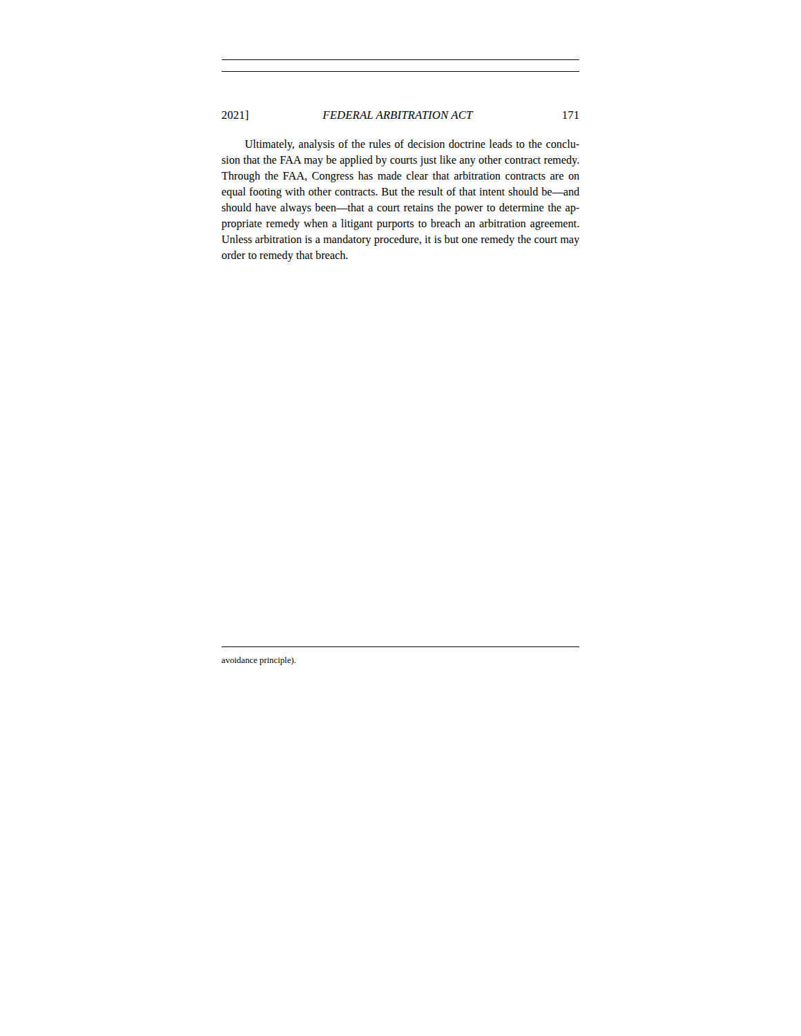2021] FEDERAL ARBITRATION ACT 171
Ultimately, analysis of the rules of decision doctrine leads to the conclusion that the FAA may be applied by courts just like any other contract remedy. Through the FAA, Congress has made clear that arbitration contracts are on equal footing with other contracts. But the result of that intent should be—and should have always been—that a court retains the power to determine the appropriate remedy when a litigant purports to breach an arbitration agreement. Unless arbitration is a mandatory procedure, it is but one remedy the court may order to remedy that breach.
avoidance principle).